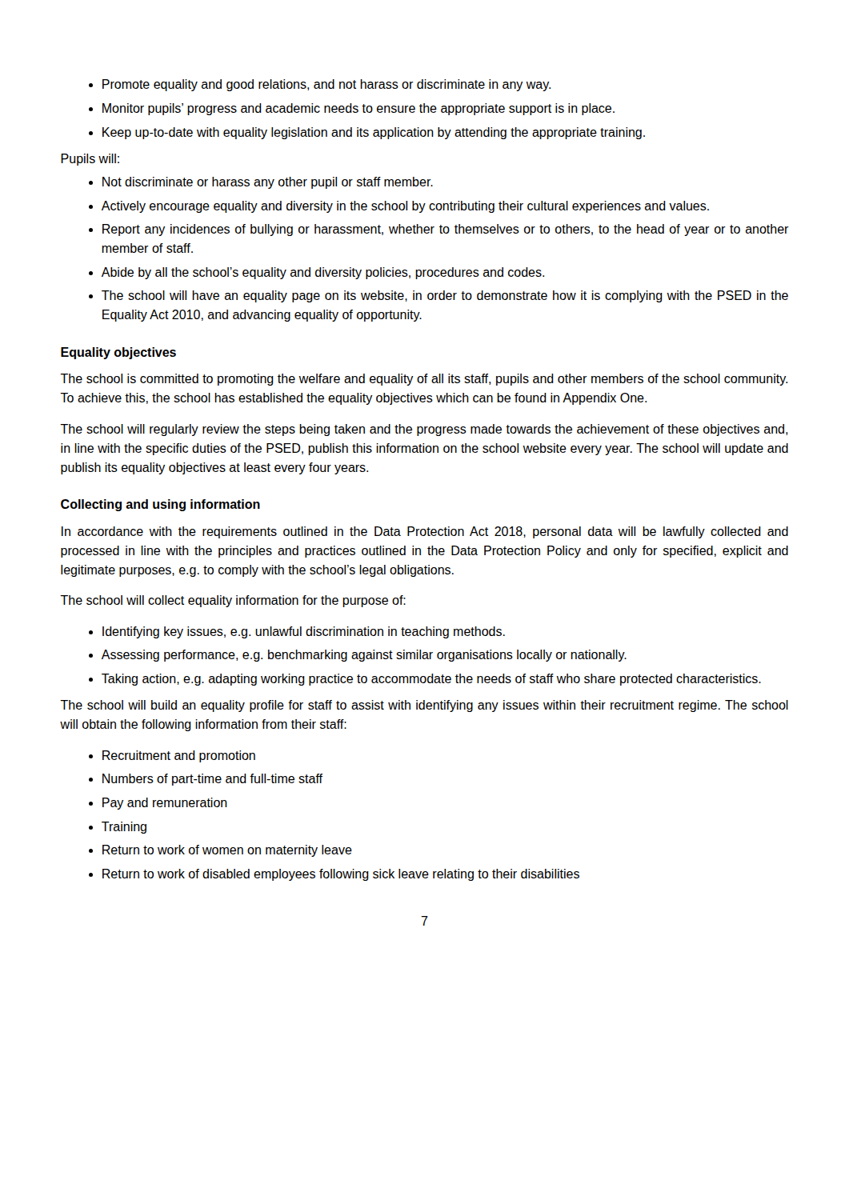Promote equality and good relations, and not harass or discriminate in any way.
Monitor pupils’ progress and academic needs to ensure the appropriate support is in place.
Keep up-to-date with equality legislation and its application by attending the appropriate training.
Pupils will:
Not discriminate or harass any other pupil or staff member.
Actively encourage equality and diversity in the school by contributing their cultural experiences and values.
Report any incidences of bullying or harassment, whether to themselves or to others, to the head of year or to another member of staff.
Abide by all the school’s equality and diversity policies, procedures and codes.
The school will have an equality page on its website, in order to demonstrate how it is complying with the PSED in the Equality Act 2010, and advancing equality of opportunity.
Equality objectives
The school is committed to promoting the welfare and equality of all its staff, pupils and other members of the school community. To achieve this, the school has established the equality objectives which can be found in Appendix One.
The school will regularly review the steps being taken and the progress made towards the achievement of these objectives and, in line with the specific duties of the PSED, publish this information on the school website every year. The school will update and publish its equality objectives at least every four years.
Collecting and using information
In accordance with the requirements outlined in the Data Protection Act 2018, personal data will be lawfully collected and processed in line with the principles and practices outlined in the Data Protection Policy and only for specified, explicit and legitimate purposes, e.g. to comply with the school’s legal obligations.
The school will collect equality information for the purpose of:
Identifying key issues, e.g. unlawful discrimination in teaching methods.
Assessing performance, e.g. benchmarking against similar organisations locally or nationally.
Taking action, e.g. adapting working practice to accommodate the needs of staff who share protected characteristics.
The school will build an equality profile for staff to assist with identifying any issues within their recruitment regime. The school will obtain the following information from their staff:
Recruitment and promotion
Numbers of part-time and full-time staff
Pay and remuneration
Training
Return to work of women on maternity leave
Return to work of disabled employees following sick leave relating to their disabilities
7